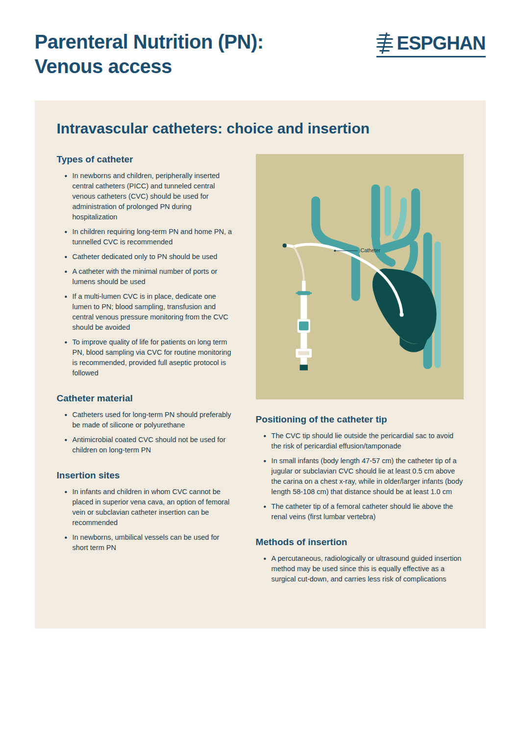Parenteral Nutrition (PN):
Venous access
ESPGHAN
Intravascular catheters: choice and insertion
Types of catheter
In newborns and children, peripherally inserted central catheters (PICC) and tunneled central venous catheters (CVC) should be used for administration of prolonged PN during hospitalization
In children requiring long-term PN and home PN, a tunnelled CVC is recommended
Catheter dedicated only to PN should be used
A catheter with the minimal number of ports or lumens should be used
If a multi-lumen CVC is in place, dedicate one lumen to PN; blood sampling, transfusion and central venous pressure monitoring from the CVC should be avoided
To improve quality of life for patients on long term PN, blood sampling via CVC for routine monitoring is recommended, provided full aseptic protocol is followed
Catheter material
Catheters used for long-term PN should preferably be made of silicone or polyurethane
Antimicrobial coated CVC should not be used for children on long-term PN
Insertion sites
In infants and children in whom CVC cannot be placed in superior vena cava, an option of femoral vein or subclavian catheter insertion can be recommended
In newborns, umbilical vessels can be used for short term PN
Catheter
Positioning of the catheter tip
The CVC tip should lie outside the pericardial sac to avoid the risk of pericardial effusion/tamponade
In small infants (body length 47-57 cm) the catheter tip of a jugular or subclavian CVC should lie at least 0.5 cm above the carina on a chest x-ray, while in older/larger infants (body length 58-108 cm) that distance should be at least 1.0 cm
The catheter tip of a femoral catheter should lie above the renal veins (first lumbar vertebra)
Methods of insertion
A percutaneous, radiologically or ultrasound guided insertion method may be used since this is equally effective as a surgical cut-down, and carries less risk of complications